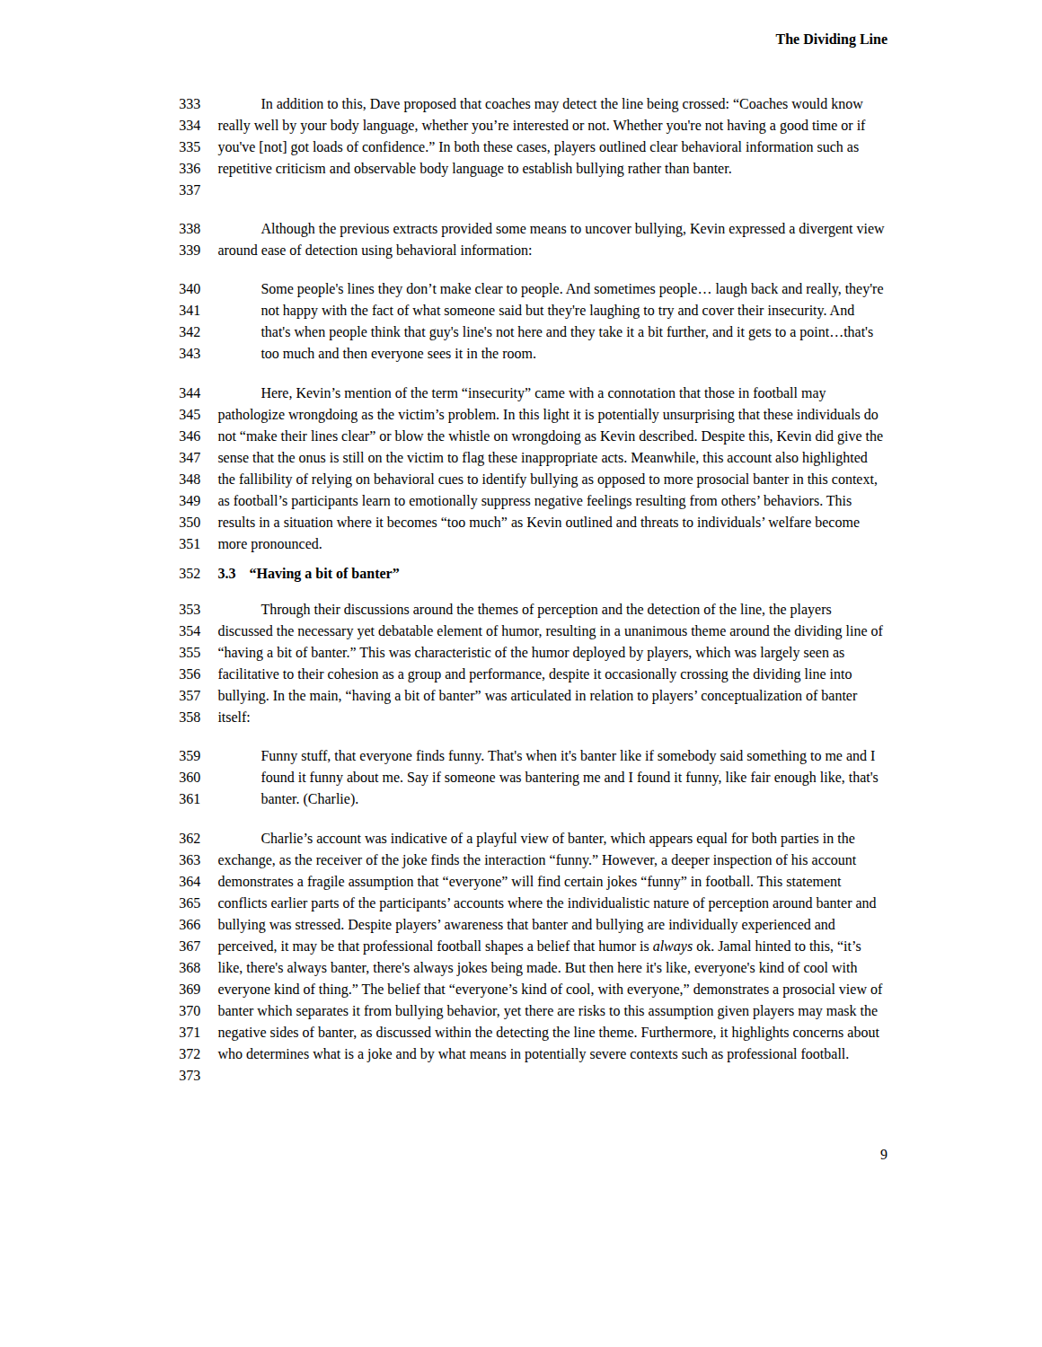The Dividing Line
333 334 335 336 337
In addition to this, Dave proposed that coaches may detect the line being crossed: “Coaches would know really well by your body language, whether you’re interested or not. Whether you're not having a good time or if you've [not] got loads of confidence.” In both these cases, players outlined clear behavioral information such as repetitive criticism and observable body language to establish bullying rather than banter.
338 339
Although the previous extracts provided some means to uncover bullying, Kevin expressed a divergent view around ease of detection using behavioral information:
340 341 342 343
Some people's lines they don’t make clear to people. And sometimes people… laugh back and really, they're not happy with the fact of what someone said but they're laughing to try and cover their insecurity. And that's when people think that guy's line's not here and they take it a bit further, and it gets to a point…that's too much and then everyone sees it in the room.
344 345 346 347 348 349 350 351
Here, Kevin’s mention of the term “insecurity” came with a connotation that those in football may pathologize wrongdoing as the victim’s problem. In this light it is potentially unsurprising that these individuals do not “make their lines clear” or blow the whistle on wrongdoing as Kevin described. Despite this, Kevin did give the sense that the onus is still on the victim to flag these inappropriate acts. Meanwhile, this account also highlighted the fallibility of relying on behavioral cues to identify bullying as opposed to more prosocial banter in this context, as football’s participants learn to emotionally suppress negative feelings resulting from others’ behaviors. This results in a situation where it becomes “too much” as Kevin outlined and threats to individuals’ welfare become more pronounced.
352
3.3“Having a bit of banter”
353 354 355 356 357 358
Through their discussions around the themes of perception and the detection of the line, the players discussed the necessary yet debatable element of humor, resulting in a unanimous theme around the dividing line of “having a bit of banter.” This was characteristic of the humor deployed by players, which was largely seen as facilitative to their cohesion as a group and performance, despite it occasionally crossing the dividing line into bullying. In the main, “having a bit of banter” was articulated in relation to players’ conceptualization of banter itself:
359 360 361
Funny stuff, that everyone finds funny. That's when it's banter like if somebody said something to me and I found it funny about me. Say if someone was bantering me and I found it funny, like fair enough like, that's banter. (Charlie).
362 363 364 365 366 367 368 369 370 371 372 373
Charlie’s account was indicative of a playful view of banter, which appears equal for both parties in the exchange, as the receiver of the joke finds the interaction “funny.” However, a deeper inspection of his account demonstrates a fragile assumption that “everyone” will find certain jokes “funny” in football. This statement conflicts earlier parts of the participants’ accounts where the individualistic nature of perception around banter and bullying was stressed. Despite players’ awareness that banter and bullying are individually experienced and perceived, it may be that professional football shapes a belief that humor is always ok. Jamal hinted to this, “it’s like, there's always banter, there's always jokes being made. But then here it's like, everyone's kind of cool with everyone kind of thing.” The belief that “everyone’s kind of cool, with everyone,” demonstrates a prosocial view of banter which separates it from bullying behavior, yet there are risks to this assumption given players may mask the negative sides of banter, as discussed within the detecting the line theme. Furthermore, it highlights concerns about who determines what is a joke and by what means in potentially severe contexts such as professional football.
9